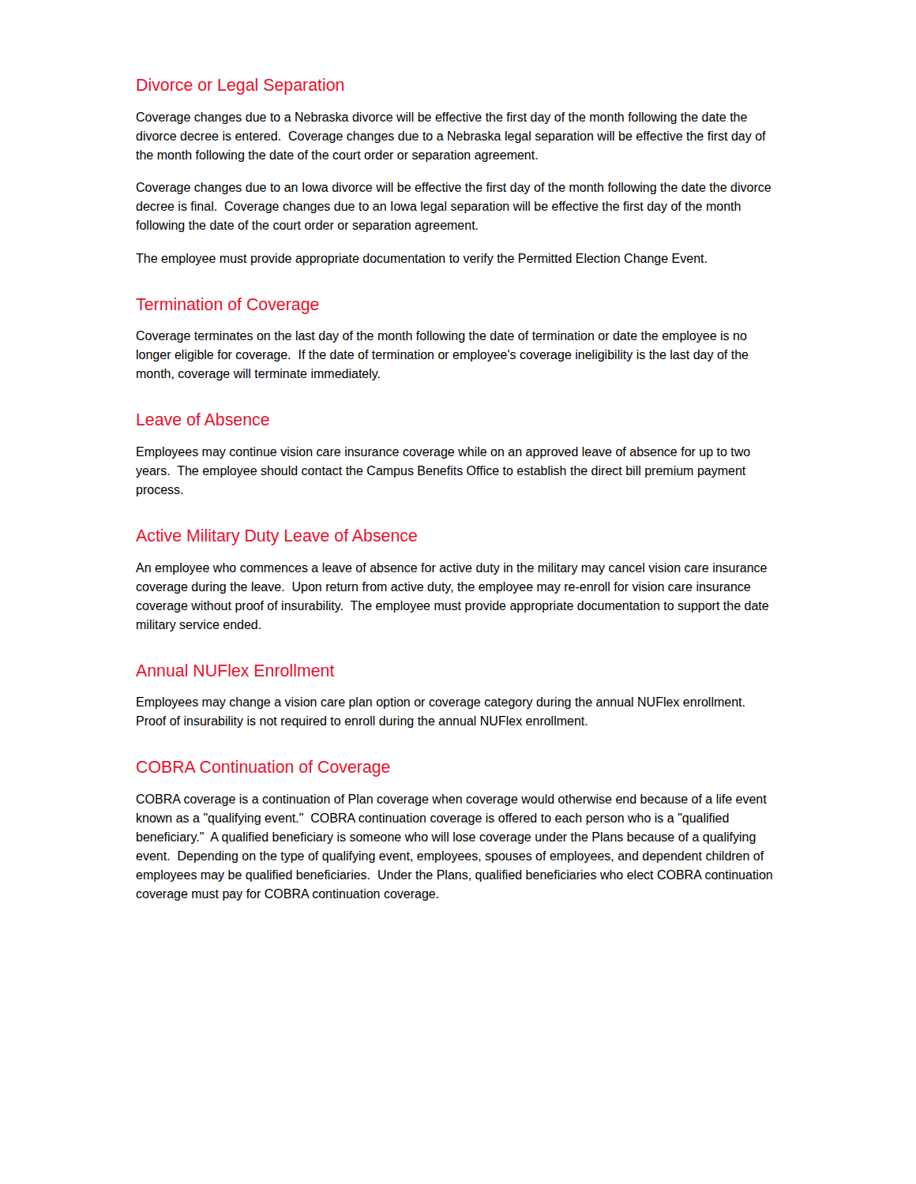Divorce or Legal Separation
Coverage changes due to a Nebraska divorce will be effective the first day of the month following the date the divorce decree is entered. Coverage changes due to a Nebraska legal separation will be effective the first day of the month following the date of the court order or separation agreement.
Coverage changes due to an Iowa divorce will be effective the first day of the month following the date the divorce decree is final. Coverage changes due to an Iowa legal separation will be effective the first day of the month following the date of the court order or separation agreement.
The employee must provide appropriate documentation to verify the Permitted Election Change Event.
Termination of Coverage
Coverage terminates on the last day of the month following the date of termination or date the employee is no longer eligible for coverage. If the date of termination or employee's coverage ineligibility is the last day of the month, coverage will terminate immediately.
Leave of Absence
Employees may continue vision care insurance coverage while on an approved leave of absence for up to two years. The employee should contact the Campus Benefits Office to establish the direct bill premium payment process.
Active Military Duty Leave of Absence
An employee who commences a leave of absence for active duty in the military may cancel vision care insurance coverage during the leave. Upon return from active duty, the employee may re-enroll for vision care insurance coverage without proof of insurability. The employee must provide appropriate documentation to support the date military service ended.
Annual NUFlex Enrollment
Employees may change a vision care plan option or coverage category during the annual NUFlex enrollment. Proof of insurability is not required to enroll during the annual NUFlex enrollment.
COBRA Continuation of Coverage
COBRA coverage is a continuation of Plan coverage when coverage would otherwise end because of a life event known as a "qualifying event." COBRA continuation coverage is offered to each person who is a "qualified beneficiary." A qualified beneficiary is someone who will lose coverage under the Plans because of a qualifying event. Depending on the type of qualifying event, employees, spouses of employees, and dependent children of employees may be qualified beneficiaries. Under the Plans, qualified beneficiaries who elect COBRA continuation coverage must pay for COBRA continuation coverage.